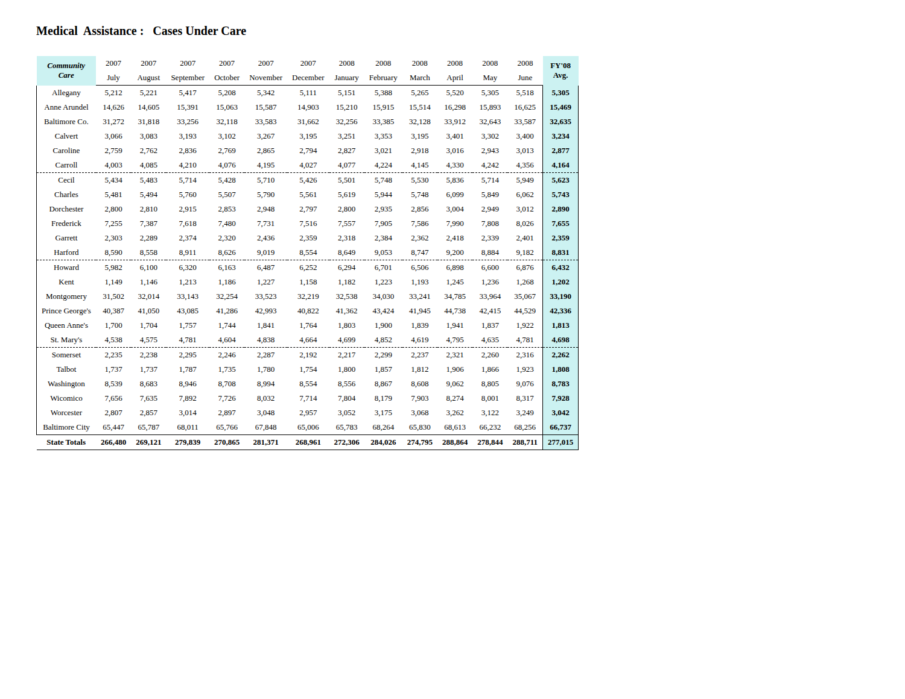Medical Assistance : Cases Under Care
| Community Care | 2007 | 2007 | 2007 | 2007 | 2007 | 2007 | 2008 | 2008 | 2008 | 2008 | 2008 | 2008 | FY'08 Avg. |
| --- | --- | --- | --- | --- | --- | --- | --- | --- | --- | --- | --- | --- | --- |
| July | August | September | October | November | December | January | February | March | April | May | June |
| Allegany | 5,212 | 5,221 | 5,417 | 5,208 | 5,342 | 5,111 | 5,151 | 5,388 | 5,265 | 5,520 | 5,305 | 5,518 | 5,305 |
| Anne Arundel | 14,626 | 14,605 | 15,391 | 15,063 | 15,587 | 14,903 | 15,210 | 15,915 | 15,514 | 16,298 | 15,893 | 16,625 | 15,469 |
| Baltimore Co. | 31,272 | 31,818 | 33,256 | 32,118 | 33,583 | 31,662 | 32,256 | 33,385 | 32,128 | 33,912 | 32,643 | 33,587 | 32,635 |
| Calvert | 3,066 | 3,083 | 3,193 | 3,102 | 3,267 | 3,195 | 3,251 | 3,353 | 3,195 | 3,401 | 3,302 | 3,400 | 3,234 |
| Caroline | 2,759 | 2,762 | 2,836 | 2,769 | 2,865 | 2,794 | 2,827 | 3,021 | 2,918 | 3,016 | 2,943 | 3,013 | 2,877 |
| Carroll | 4,003 | 4,085 | 4,210 | 4,076 | 4,195 | 4,027 | 4,077 | 4,224 | 4,145 | 4,330 | 4,242 | 4,356 | 4,164 |
| Cecil | 5,434 | 5,483 | 5,714 | 5,428 | 5,710 | 5,426 | 5,501 | 5,748 | 5,530 | 5,836 | 5,714 | 5,949 | 5,623 |
| Charles | 5,481 | 5,494 | 5,760 | 5,507 | 5,790 | 5,561 | 5,619 | 5,944 | 5,748 | 6,099 | 5,849 | 6,062 | 5,743 |
| Dorchester | 2,800 | 2,810 | 2,915 | 2,853 | 2,948 | 2,797 | 2,800 | 2,935 | 2,856 | 3,004 | 2,949 | 3,012 | 2,890 |
| Frederick | 7,255 | 7,387 | 7,618 | 7,480 | 7,731 | 7,516 | 7,557 | 7,905 | 7,586 | 7,990 | 7,808 | 8,026 | 7,655 |
| Garrett | 2,303 | 2,289 | 2,374 | 2,320 | 2,436 | 2,359 | 2,318 | 2,384 | 2,362 | 2,418 | 2,339 | 2,401 | 2,359 |
| Harford | 8,590 | 8,558 | 8,911 | 8,626 | 9,019 | 8,554 | 8,649 | 9,053 | 8,747 | 9,200 | 8,884 | 9,182 | 8,831 |
| Howard | 5,982 | 6,100 | 6,320 | 6,163 | 6,487 | 6,252 | 6,294 | 6,701 | 6,506 | 6,898 | 6,600 | 6,876 | 6,432 |
| Kent | 1,149 | 1,146 | 1,213 | 1,186 | 1,227 | 1,158 | 1,182 | 1,223 | 1,193 | 1,245 | 1,236 | 1,268 | 1,202 |
| Montgomery | 31,502 | 32,014 | 33,143 | 32,254 | 33,523 | 32,219 | 32,538 | 34,030 | 33,241 | 34,785 | 33,964 | 35,067 | 33,190 |
| Prince George's | 40,387 | 41,050 | 43,085 | 41,286 | 42,993 | 40,822 | 41,362 | 43,424 | 41,945 | 44,738 | 42,415 | 44,529 | 42,336 |
| Queen Anne's | 1,700 | 1,704 | 1,757 | 1,744 | 1,841 | 1,764 | 1,803 | 1,900 | 1,839 | 1,941 | 1,837 | 1,922 | 1,813 |
| St. Mary's | 4,538 | 4,575 | 4,781 | 4,604 | 4,838 | 4,664 | 4,699 | 4,852 | 4,619 | 4,795 | 4,635 | 4,781 | 4,698 |
| Somerset | 2,235 | 2,238 | 2,295 | 2,246 | 2,287 | 2,192 | 2,217 | 2,299 | 2,237 | 2,321 | 2,260 | 2,316 | 2,262 |
| Talbot | 1,737 | 1,737 | 1,787 | 1,735 | 1,780 | 1,754 | 1,800 | 1,857 | 1,812 | 1,906 | 1,866 | 1,923 | 1,808 |
| Washington | 8,539 | 8,683 | 8,946 | 8,708 | 8,994 | 8,554 | 8,556 | 8,867 | 8,608 | 9,062 | 8,805 | 9,076 | 8,783 |
| Wicomico | 7,656 | 7,635 | 7,892 | 7,726 | 8,032 | 7,714 | 7,804 | 8,179 | 7,903 | 8,274 | 8,001 | 8,317 | 7,928 |
| Worcester | 2,807 | 2,857 | 3,014 | 2,897 | 3,048 | 2,957 | 3,052 | 3,175 | 3,068 | 3,262 | 3,122 | 3,249 | 3,042 |
| Baltimore City | 65,447 | 65,787 | 68,011 | 65,766 | 67,848 | 65,006 | 65,783 | 68,264 | 65,830 | 68,613 | 66,232 | 68,256 | 66,737 |
| State Totals | 266,480 | 269,121 | 279,839 | 270,865 | 281,371 | 268,961 | 272,306 | 284,026 | 274,795 | 288,864 | 278,844 | 288,711 | 277,015 |